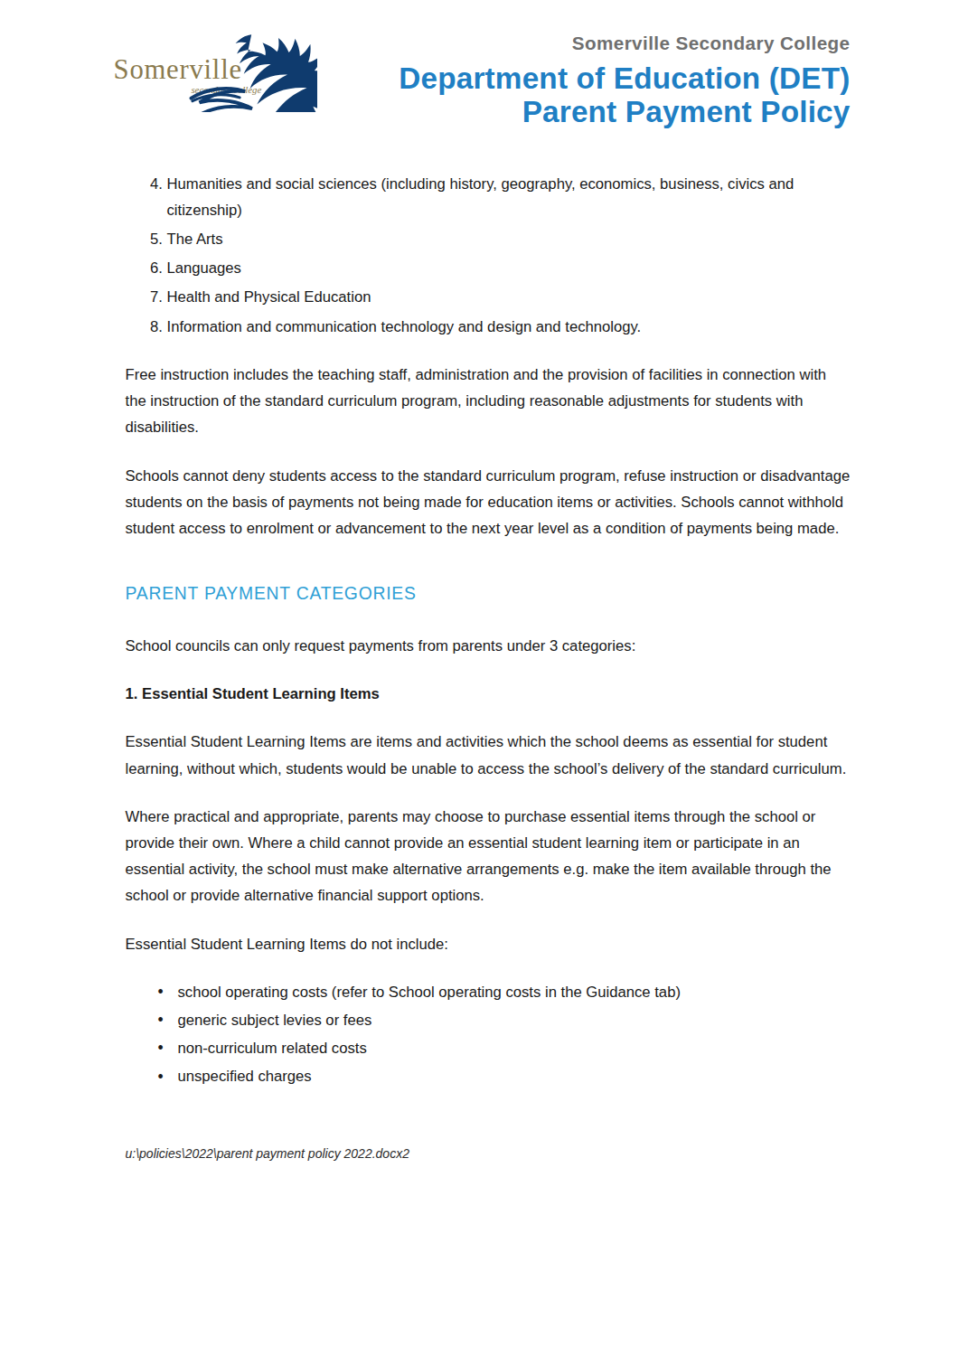Somerville secondary college
Somerville Secondary College
Department of Education (DET)
Parent Payment Policy
Humanities and social sciences (including history, geography, economics, business, civics and citizenship)
The Arts
Languages
Health and Physical Education
Information and communication technology and design and technology.
Free instruction includes the teaching staff, administration and the provision of facilities in connection with the instruction of the standard curriculum program, including reasonable adjustments for students with disabilities.
Schools cannot deny students access to the standard curriculum program, refuse instruction or disadvantage students on the basis of payments not being made for education items or activities. Schools cannot withhold student access to enrolment or advancement to the next year level as a condition of payments being made.
Parent Payment Categories
School councils can only request payments from parents under 3 categories:
1. Essential Student Learning Items
Essential Student Learning Items are items and activities which the school deems as essential for student learning, without which, students would be unable to access the school’s delivery of the standard curriculum.
Where practical and appropriate, parents may choose to purchase essential items through the school or provide their own. Where a child cannot provide an essential student learning item or participate in an essential activity, the school must make alternative arrangements e.g. make the item available through the school or provide alternative financial support options.
Essential Student Learning Items do not include:
school operating costs (refer to School operating costs in the Guidance tab)
generic subject levies or fees
non-curriculum related costs
unspecified charges
u:\policies\2022\parent payment policy 2022.docx2